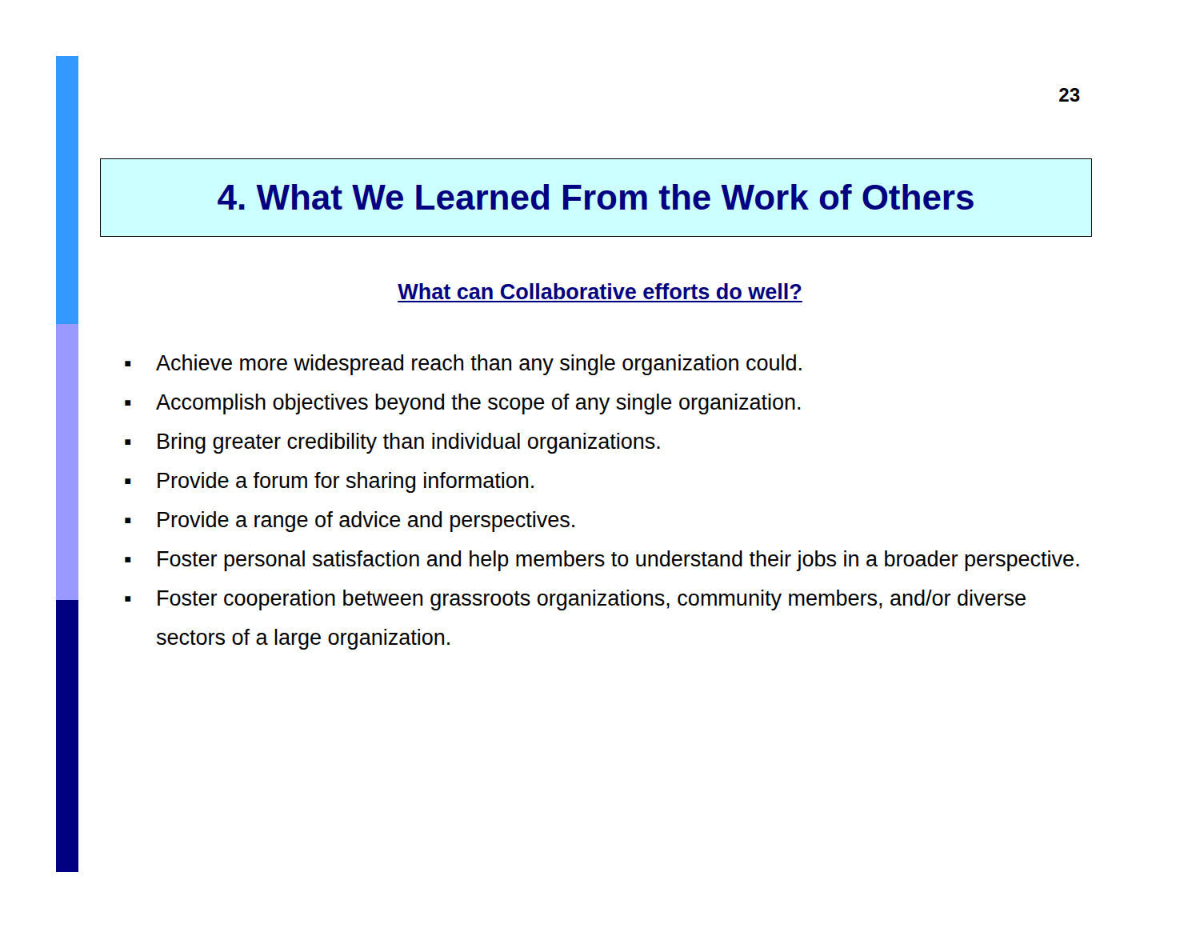23
4. What We Learned From the Work of Others
What can Collaborative efforts do well?
Achieve more widespread reach than any single organization could.
Accomplish objectives beyond the scope of any single organization.
Bring greater credibility than individual organizations.
Provide a forum for sharing information.
Provide a range of advice and perspectives.
Foster personal satisfaction and help members to understand their jobs in a broader perspective.
Foster cooperation between grassroots organizations, community members, and/or diverse sectors of a large organization.